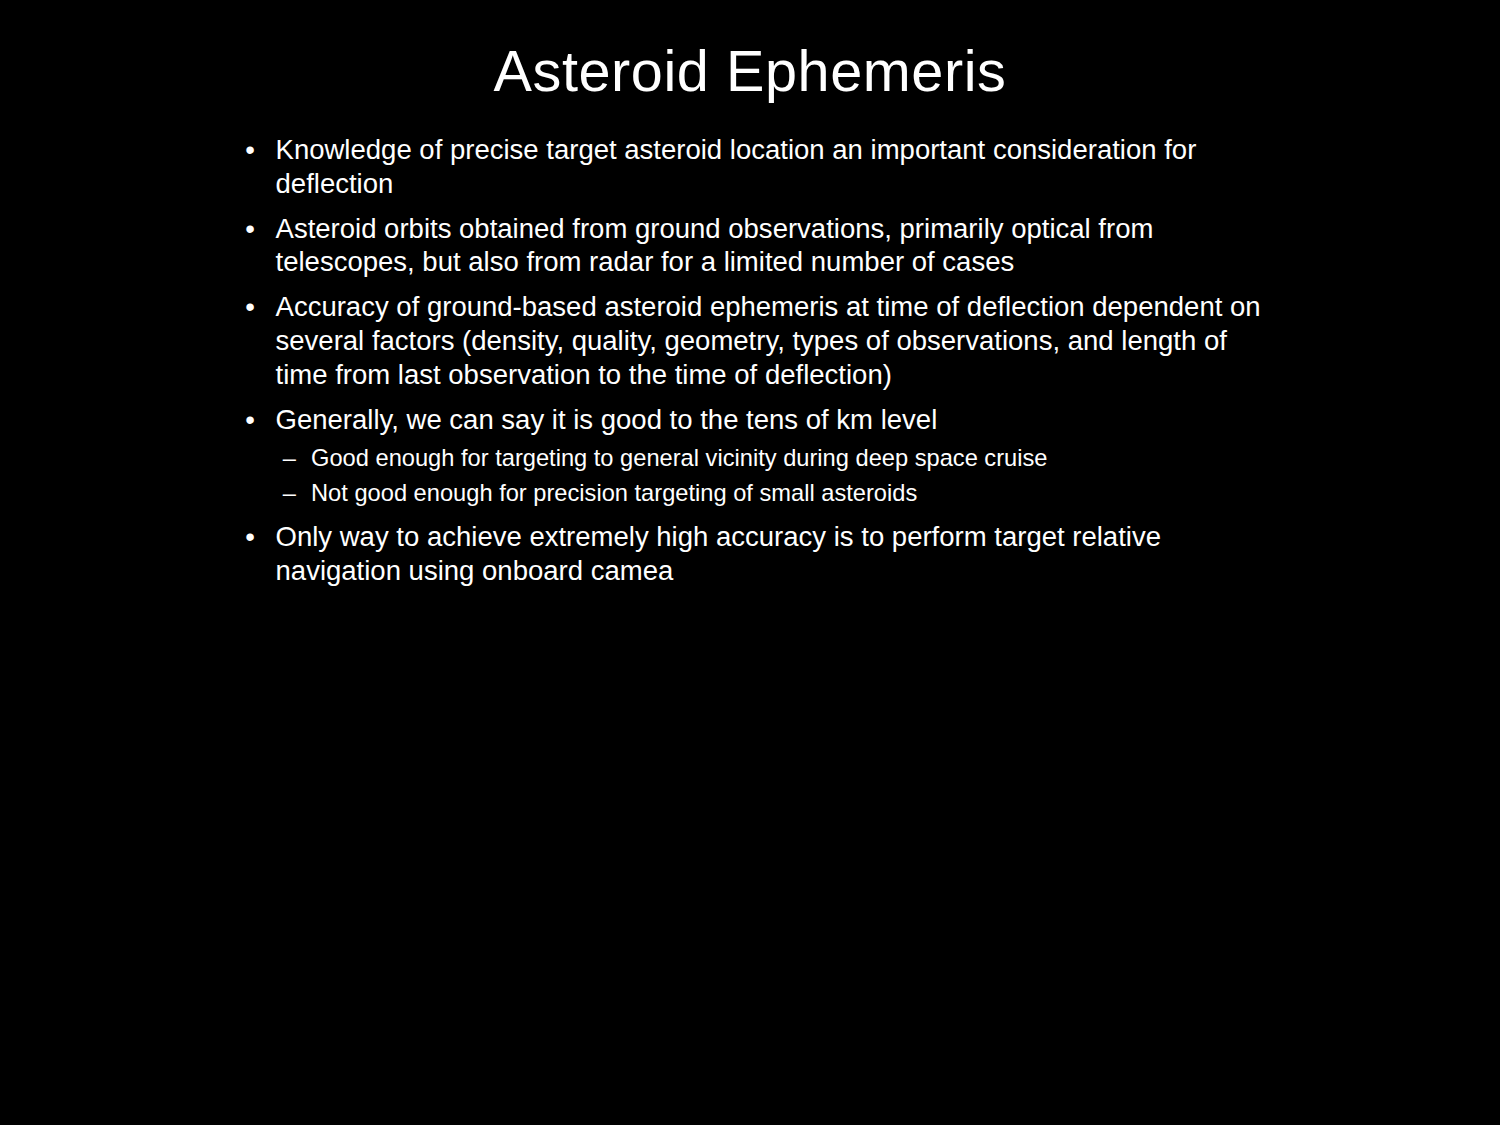Asteroid Ephemeris
Knowledge of precise target asteroid location an important consideration for deflection
Asteroid orbits obtained from ground observations, primarily optical from telescopes, but also from radar for a limited number of cases
Accuracy of ground-based asteroid ephemeris at time of deflection dependent on several factors (density, quality, geometry, types of observations, and length of time from last observation to the time of deflection)
Generally, we can say it is good to the tens of km level
Good enough for targeting to general vicinity during deep space cruise
Not good enough for precision targeting of small asteroids
Only way to achieve extremely high accuracy is to perform target relative navigation using onboard camea